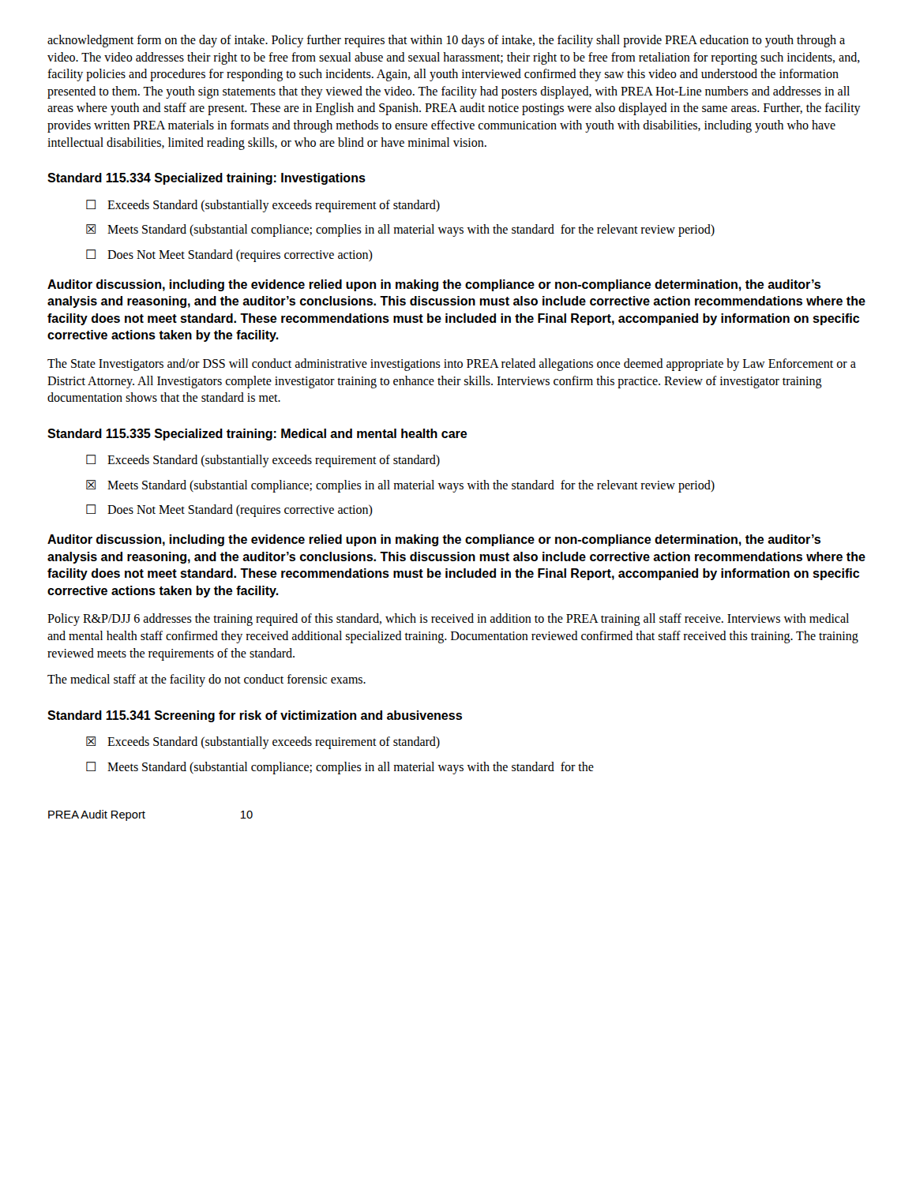acknowledgment form on the day of intake. Policy further requires that within 10 days of intake, the facility shall provide PREA education to youth through a video. The video addresses their right to be free from sexual abuse and sexual harassment; their right to be free from retaliation for reporting such incidents, and, facility policies and procedures for responding to such incidents. Again, all youth interviewed confirmed they saw this video and understood the information presented to them. The youth sign statements that they viewed the video. The facility had posters displayed, with PREA Hot-Line numbers and addresses in all areas where youth and staff are present. These are in English and Spanish. PREA audit notice postings were also displayed in the same areas. Further, the facility provides written PREA materials in formats and through methods to ensure effective communication with youth with disabilities, including youth who have intellectual disabilities, limited reading skills, or who are blind or have minimal vision.
Standard 115.334 Specialized training: Investigations
☐Exceeds Standard (substantially exceeds requirement of standard)
☒Meets Standard (substantial compliance; complies in all material ways with the standard for the relevant review period)
☐Does Not Meet Standard (requires corrective action)
Auditor discussion, including the evidence relied upon in making the compliance or non-compliance determination, the auditor’s analysis and reasoning, and the auditor’s conclusions. This discussion must also include corrective action recommendations where the facility does not meet standard. These recommendations must be included in the Final Report, accompanied by information on specific corrective actions taken by the facility.
The State Investigators and/or DSS will conduct administrative investigations into PREA related allegations once deemed appropriate by Law Enforcement or a District Attorney. All Investigators complete investigator training to enhance their skills. Interviews confirm this practice. Review of investigator training documentation shows that the standard is met.
Standard 115.335 Specialized training: Medical and mental health care
☐Exceeds Standard (substantially exceeds requirement of standard)
☒Meets Standard (substantial compliance; complies in all material ways with the standard for the relevant review period)
☐Does Not Meet Standard (requires corrective action)
Auditor discussion, including the evidence relied upon in making the compliance or non-compliance determination, the auditor’s analysis and reasoning, and the auditor’s conclusions. This discussion must also include corrective action recommendations where the facility does not meet standard. These recommendations must be included in the Final Report, accompanied by information on specific corrective actions taken by the facility.
Policy R&P/DJJ 6 addresses the training required of this standard, which is received in addition to the PREA training all staff receive. Interviews with medical and mental health staff confirmed they received additional specialized training. Documentation reviewed confirmed that staff received this training. The training reviewed meets the requirements of the standard.
The medical staff at the facility do not conduct forensic exams.
Standard 115.341 Screening for risk of victimization and abusiveness
☒Exceeds Standard (substantially exceeds requirement of standard)
☐Meets Standard (substantial compliance; complies in all material ways with the standard for the
PREA Audit Report10